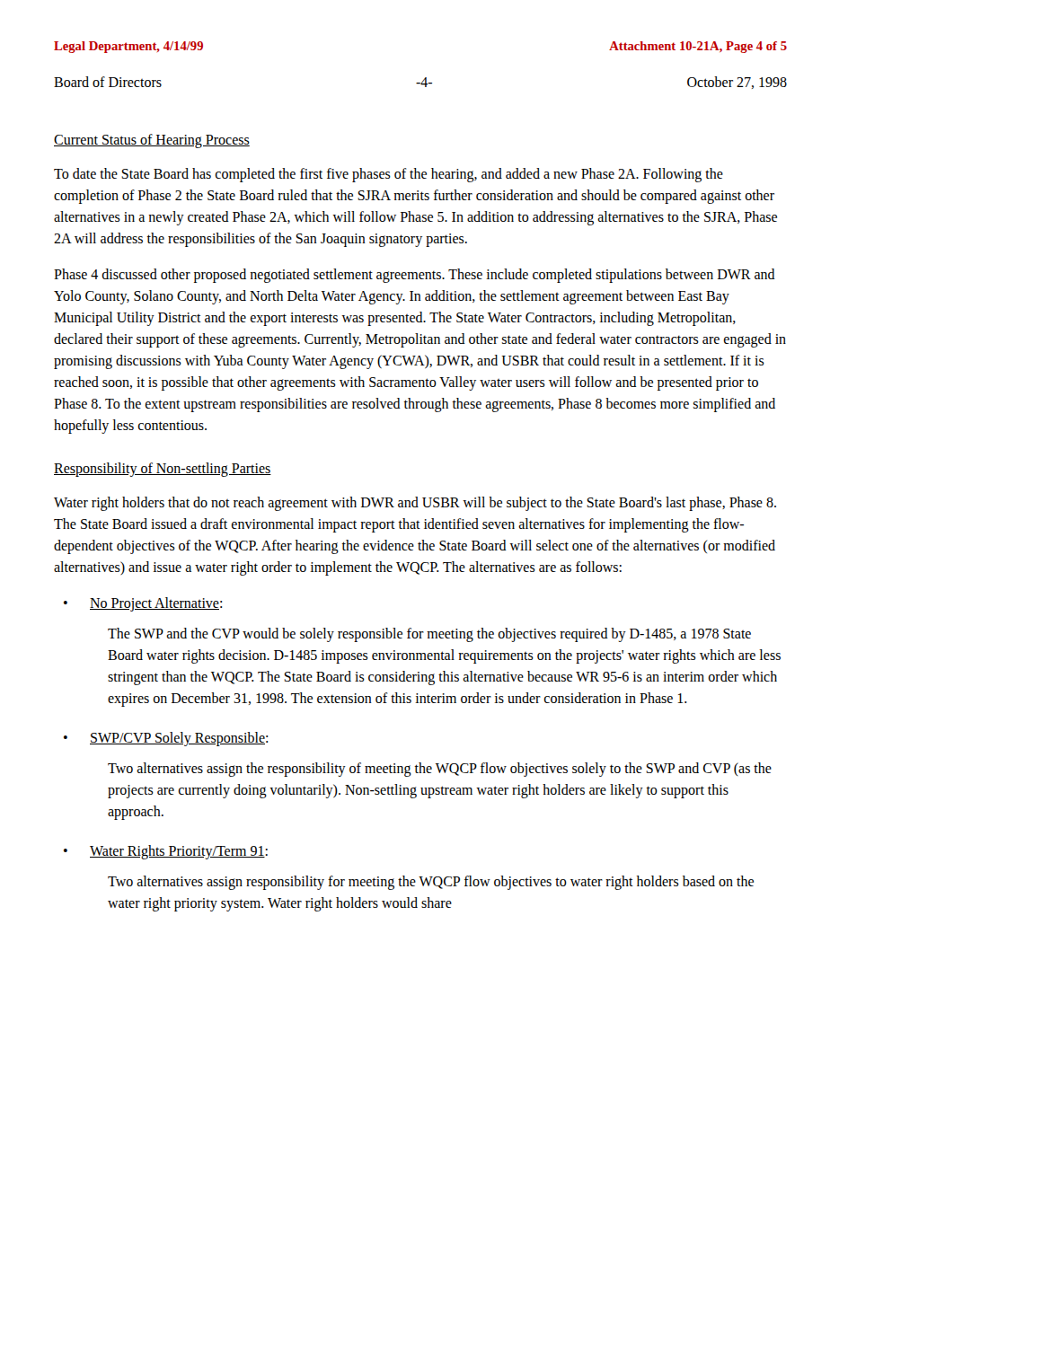Legal Department, 4/14/99 Attachment 10-21A, Page 4 of 5
Board of Directors -4- October 27, 1998
Current Status of Hearing Process
To date the State Board has completed the first five phases of the hearing, and added a new Phase 2A. Following the completion of Phase 2 the State Board ruled that the SJRA merits further consideration and should be compared against other alternatives in a newly created Phase 2A, which will follow Phase 5. In addition to addressing alternatives to the SJRA, Phase 2A will address the responsibilities of the San Joaquin signatory parties.
Phase 4 discussed other proposed negotiated settlement agreements. These include completed stipulations between DWR and Yolo County, Solano County, and North Delta Water Agency. In addition, the settlement agreement between East Bay Municipal Utility District and the export interests was presented. The State Water Contractors, including Metropolitan, declared their support of these agreements. Currently, Metropolitan and other state and federal water contractors are engaged in promising discussions with Yuba County Water Agency (YCWA), DWR, and USBR that could result in a settlement. If it is reached soon, it is possible that other agreements with Sacramento Valley water users will follow and be presented prior to Phase 8. To the extent upstream responsibilities are resolved through these agreements, Phase 8 becomes more simplified and hopefully less contentious.
Responsibility of Non-settling Parties
Water right holders that do not reach agreement with DWR and USBR will be subject to the State Board's last phase, Phase 8. The State Board issued a draft environmental impact report that identified seven alternatives for implementing the flow-dependent objectives of the WQCP. After hearing the evidence the State Board will select one of the alternatives (or modified alternatives) and issue a water right order to implement the WQCP. The alternatives are as follows:
No Project Alternative:
The SWP and the CVP would be solely responsible for meeting the objectives required by D-1485, a 1978 State Board water rights decision. D-1485 imposes environmental requirements on the projects' water rights which are less stringent than the WQCP. The State Board is considering this alternative because WR 95-6 is an interim order which expires on December 31, 1998. The extension of this interim order is under consideration in Phase 1.
SWP/CVP Solely Responsible:
Two alternatives assign the responsibility of meeting the WQCP flow objectives solely to the SWP and CVP (as the projects are currently doing voluntarily). Non-settling upstream water right holders are likely to support this approach.
Water Rights Priority/Term 91:
Two alternatives assign responsibility for meeting the WQCP flow objectives to water right holders based on the water right priority system. Water right holders would share